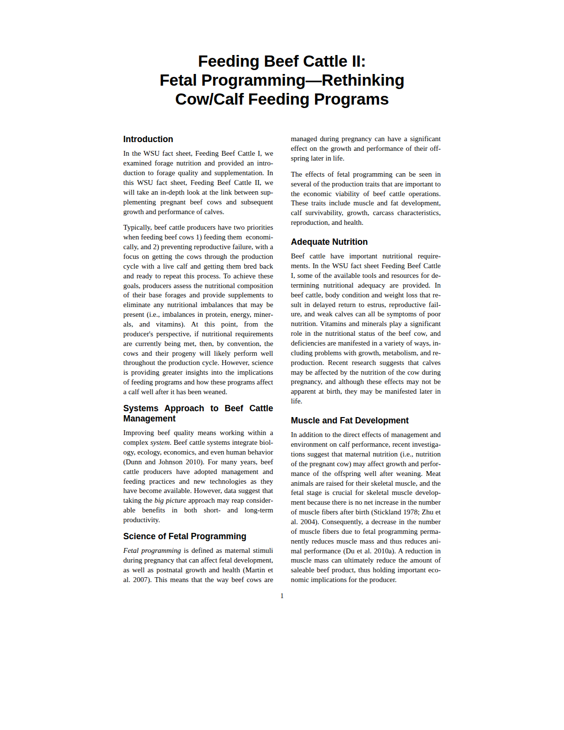Feeding Beef Cattle II:
Fetal Programming—Rethinking
Cow/Calf Feeding Programs
Introduction
In the WSU fact sheet, Feeding Beef Cattle I, we examined forage nutrition and provided an introduction to forage quality and supplementation. In this WSU fact sheet, Feeding Beef Cattle II, we will take an in-depth look at the link between supplementing pregnant beef cows and subsequent growth and performance of calves.
Typically, beef cattle producers have two priorities when feeding beef cows 1) feeding them economically, and 2) preventing reproductive failure, with a focus on getting the cows through the production cycle with a live calf and getting them bred back and ready to repeat this process. To achieve these goals, producers assess the nutritional composition of their base forages and provide supplements to eliminate any nutritional imbalances that may be present (i.e., imbalances in protein, energy, minerals, and vitamins). At this point, from the producer's perspective, if nutritional requirements are currently being met, then, by convention, the cows and their progeny will likely perform well throughout the production cycle. However, science is providing greater insights into the implications of feeding programs and how these programs affect a calf well after it has been weaned.
Systems Approach to Beef Cattle Management
Improving beef quality means working within a complex system. Beef cattle systems integrate biology, ecology, economics, and even human behavior (Dunn and Johnson 2010). For many years, beef cattle producers have adopted management and feeding practices and new technologies as they have become available. However, data suggest that taking the big picture approach may reap considerable benefits in both short- and long-term productivity.
Science of Fetal Programming
Fetal programming is defined as maternal stimuli during pregnancy that can affect fetal development, as well as postnatal growth and health (Martin et al. 2007). This means that the way beef cows are managed during pregnancy can have a significant effect on the growth and performance of their offspring later in life.
The effects of fetal programming can be seen in several of the production traits that are important to the economic viability of beef cattle operations. These traits include muscle and fat development, calf survivability, growth, carcass characteristics, reproduction, and health.
Adequate Nutrition
Beef cattle have important nutritional requirements. In the WSU fact sheet Feeding Beef Cattle I, some of the available tools and resources for determining nutritional adequacy are provided. In beef cattle, body condition and weight loss that result in delayed return to estrus, reproductive failure, and weak calves can all be symptoms of poor nutrition. Vitamins and minerals play a significant role in the nutritional status of the beef cow, and deficiencies are manifested in a variety of ways, including problems with growth, metabolism, and reproduction. Recent research suggests that calves may be affected by the nutrition of the cow during pregnancy, and although these effects may not be apparent at birth, they may be manifested later in life.
Muscle and Fat Development
In addition to the direct effects of management and environment on calf performance, recent investigations suggest that maternal nutrition (i.e., nutrition of the pregnant cow) may affect growth and performance of the offspring well after weaning. Meat animals are raised for their skeletal muscle, and the fetal stage is crucial for skeletal muscle development because there is no net increase in the number of muscle fibers after birth (Stickland 1978; Zhu et al. 2004). Consequently, a decrease in the number of muscle fibers due to fetal programming permanently reduces muscle mass and thus reduces animal performance (Du et al. 2010a). A reduction in muscle mass can ultimately reduce the amount of saleable beef product, thus holding important economic implications for the producer.
1